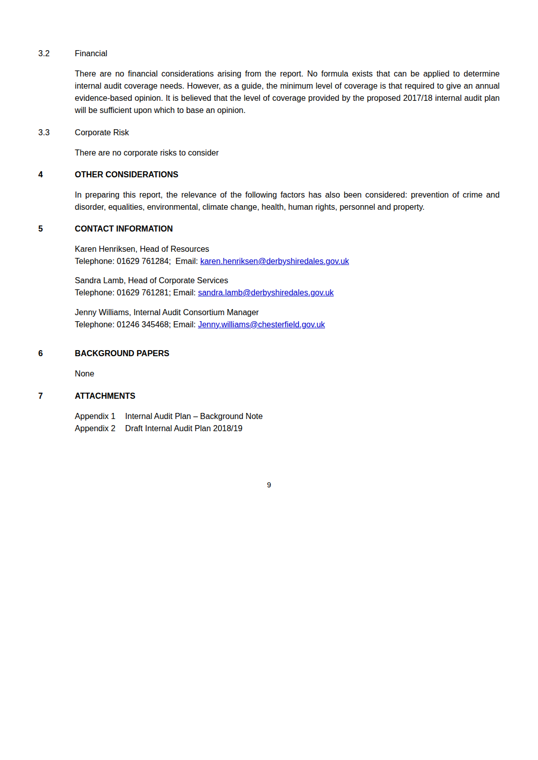3.2
Financial
There are no financial considerations arising from the report. No formula exists that can be applied to determine internal audit coverage needs. However, as a guide, the minimum level of coverage is that required to give an annual evidence-based opinion. It is believed that the level of coverage provided by the proposed 2017/18 internal audit plan will be sufficient upon which to base an opinion.
3.3
Corporate Risk
There are no corporate risks to consider
4
Other Considerations
In preparing this report, the relevance of the following factors has also been considered: prevention of crime and disorder, equalities, environmental, climate change, health, human rights, personnel and property.
5
Contact Information
Karen Henriksen, Head of Resources
Telephone: 01629 761284; Email: karen.henriksen@derbyshiredales.gov.uk
Sandra Lamb, Head of Corporate Services
Telephone: 01629 761281; Email: sandra.lamb@derbyshiredales.gov.uk
Jenny Williams, Internal Audit Consortium Manager
Telephone: 01246 345468; Email: Jenny.williams@chesterfield.gov.uk
6
Background Papers
None
7
Attachments
Appendix 1
Internal Audit Plan – Background Note
Appendix 2
Draft Internal Audit Plan 2018/19
9